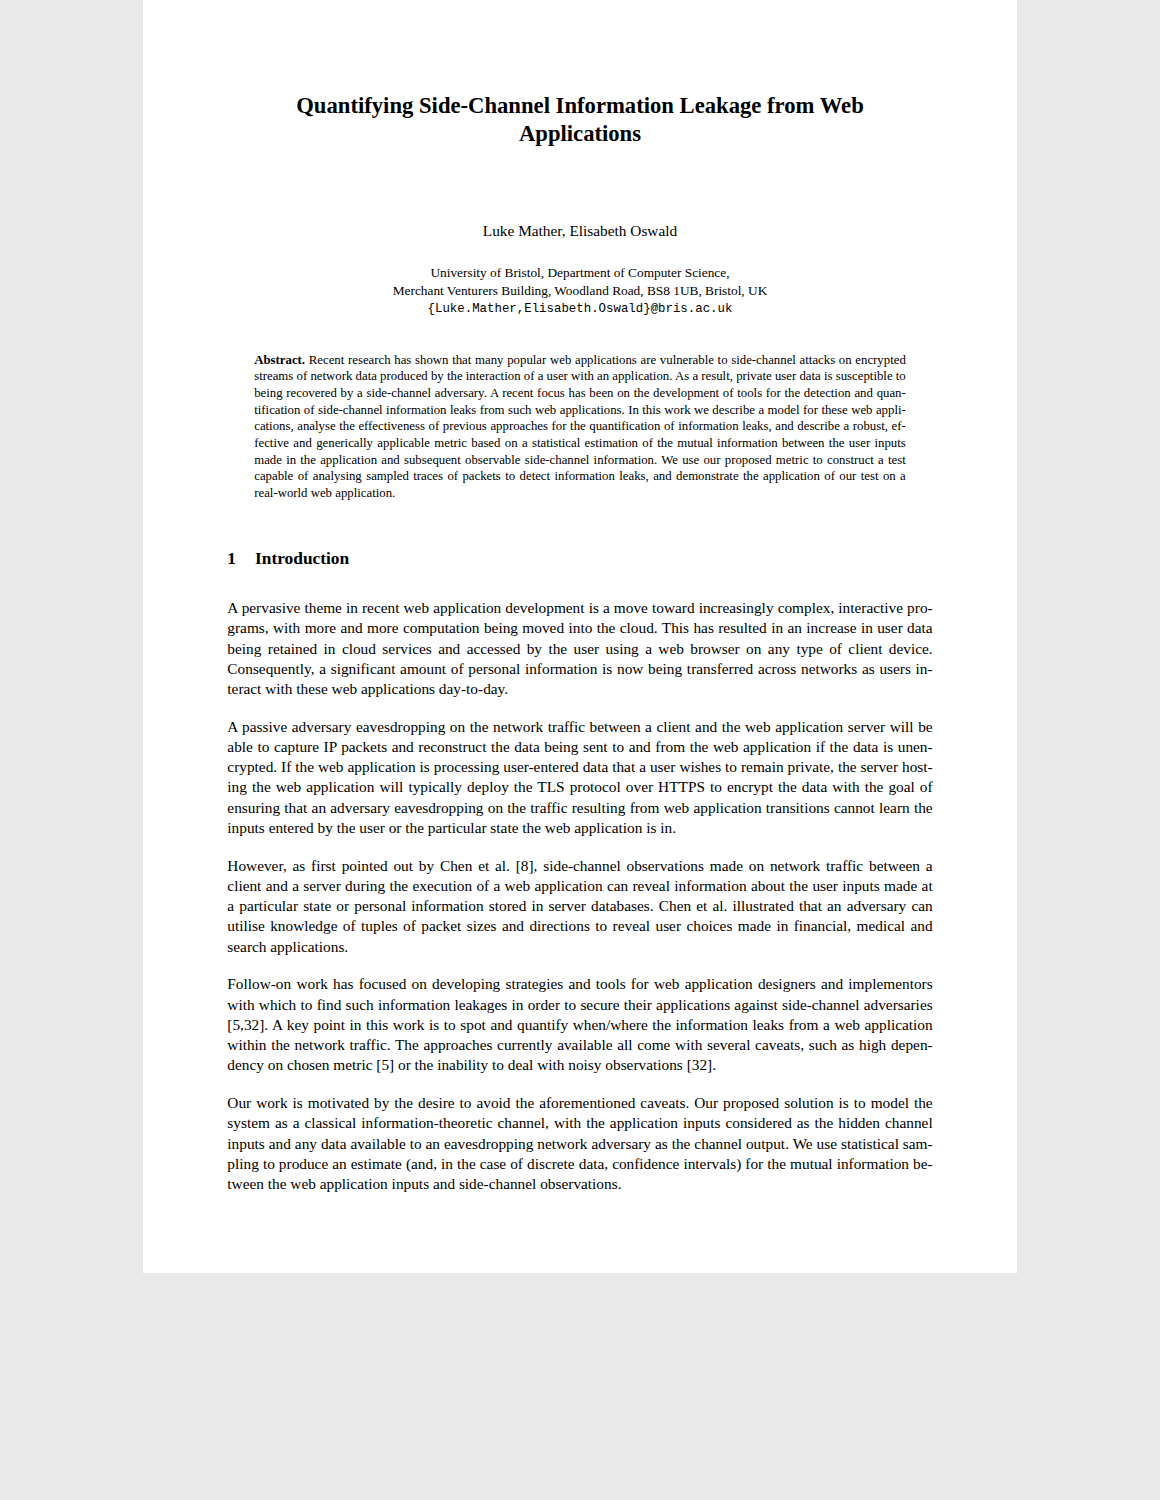Quantifying Side-Channel Information Leakage from Web Applications
Luke Mather, Elisabeth Oswald
University of Bristol, Department of Computer Science,
Merchant Venturers Building, Woodland Road, BS8 1UB, Bristol, UK
{Luke.Mather,Elisabeth.Oswald}@bris.ac.uk
Abstract. Recent research has shown that many popular web applications are vulnerable to side-channel attacks on encrypted streams of network data produced by the interaction of a user with an application. As a result, private user data is susceptible to being recovered by a side-channel adversary. A recent focus has been on the development of tools for the detection and quantification of side-channel information leaks from such web applications. In this work we describe a model for these web applications, analyse the effectiveness of previous approaches for the quantification of information leaks, and describe a robust, effective and generically applicable metric based on a statistical estimation of the mutual information between the user inputs made in the application and subsequent observable side-channel information. We use our proposed metric to construct a test capable of analysing sampled traces of packets to detect information leaks, and demonstrate the application of our test on a real-world web application.
1 Introduction
A pervasive theme in recent web application development is a move toward increasingly complex, interactive programs, with more and more computation being moved into the cloud. This has resulted in an increase in user data being retained in cloud services and accessed by the user using a web browser on any type of client device. Consequently, a significant amount of personal information is now being transferred across networks as users interact with these web applications day-to-day.
A passive adversary eavesdropping on the network traffic between a client and the web application server will be able to capture IP packets and reconstruct the data being sent to and from the web application if the data is unencrypted. If the web application is processing user-entered data that a user wishes to remain private, the server hosting the web application will typically deploy the TLS protocol over HTTPS to encrypt the data with the goal of ensuring that an adversary eavesdropping on the traffic resulting from web application transitions cannot learn the inputs entered by the user or the particular state the web application is in.
However, as first pointed out by Chen et al. [8], side-channel observations made on network traffic between a client and a server during the execution of a web application can reveal information about the user inputs made at a particular state or personal information stored in server databases. Chen et al. illustrated that an adversary can utilise knowledge of tuples of packet sizes and directions to reveal user choices made in financial, medical and search applications.
Follow-on work has focused on developing strategies and tools for web application designers and implementors with which to find such information leakages in order to secure their applications against side-channel adversaries [5,32]. A key point in this work is to spot and quantify when/where the information leaks from a web application within the network traffic. The approaches currently available all come with several caveats, such as high dependency on chosen metric [5] or the inability to deal with noisy observations [32].
Our work is motivated by the desire to avoid the aforementioned caveats. Our proposed solution is to model the system as a classical information-theoretic channel, with the application inputs considered as the hidden channel inputs and any data available to an eavesdropping network adversary as the channel output. We use statistical sampling to produce an estimate (and, in the case of discrete data, confidence intervals) for the mutual information between the web application inputs and side-channel observations.